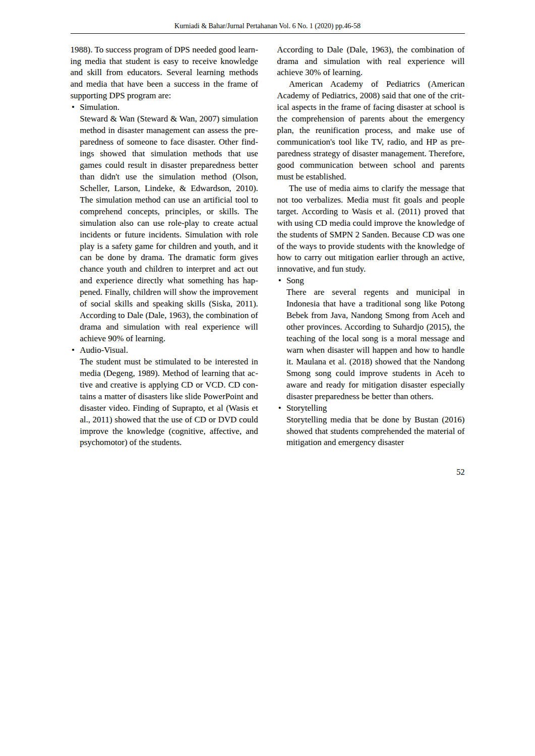Kurniadi & Bahar/Jurnal Pertahanan Vol. 6 No. 1 (2020) pp.46-58
1988). To success program of DPS needed good learning media that student is easy to receive knowledge and skill from educators. Several learning methods and media that have been a success in the frame of supporting DPS program are:
Simulation.
Steward & Wan (Steward & Wan, 2007) simulation method in disaster management can assess the preparedness of someone to face disaster. Other findings showed that simulation methods that use games could result in disaster preparedness better than didn't use the simulation method (Olson, Scheller, Larson, Lindeke, & Edwardson, 2010). The simulation method can use an artificial tool to comprehend concepts, principles, or skills. The simulation also can use role-play to create actual incidents or future incidents. Simulation with role play is a safety game for children and youth, and it can be done by drama. The dramatic form gives chance youth and children to interpret and act out and experience directly what something has happened. Finally, children will show the improvement of social skills and speaking skills (Siska, 2011). According to Dale (Dale, 1963), the combination of drama and simulation with real experience will achieve 90% of learning.
Audio-Visual.
The student must be stimulated to be interested in media (Degeng, 1989). Method of learning that active and creative is applying CD or VCD. CD contains a matter of disasters like slide PowerPoint and disaster video. Finding of Suprapto, et al (Wasis et al., 2011) showed that the use of CD or DVD could improve the knowledge (cognitive, affective, and psychomotor) of the students.
According to Dale (Dale, 1963), the combination of drama and simulation with real experience will achieve 30% of learning.
American Academy of Pediatrics (American Academy of Pediatrics, 2008) said that one of the critical aspects in the frame of facing disaster at school is the comprehension of parents about the emergency plan, the reunification process, and make use of communication's tool like TV, radio, and HP as preparedness strategy of disaster management. Therefore, good communication between school and parents must be established.
The use of media aims to clarify the message that not too verbalizes. Media must fit goals and people target. According to Wasis et al. (2011) proved that with using CD media could improve the knowledge of the students of SMPN 2 Sanden. Because CD was one of the ways to provide students with the knowledge of how to carry out mitigation earlier through an active, innovative, and fun study.
Song
There are several regents and municipal in Indonesia that have a traditional song like Potong Bebek from Java, Nandong Smong from Aceh and other provinces. According to Suhardjo (2015), the teaching of the local song is a moral message and warn when disaster will happen and how to handle it. Maulana et al. (2018) showed that the Nandong Smong song could improve students in Aceh to aware and ready for mitigation disaster especially disaster preparedness be better than others.
Storytelling
Storytelling media that be done by Bustan (2016) showed that students comprehended the material of mitigation and emergency disaster
52